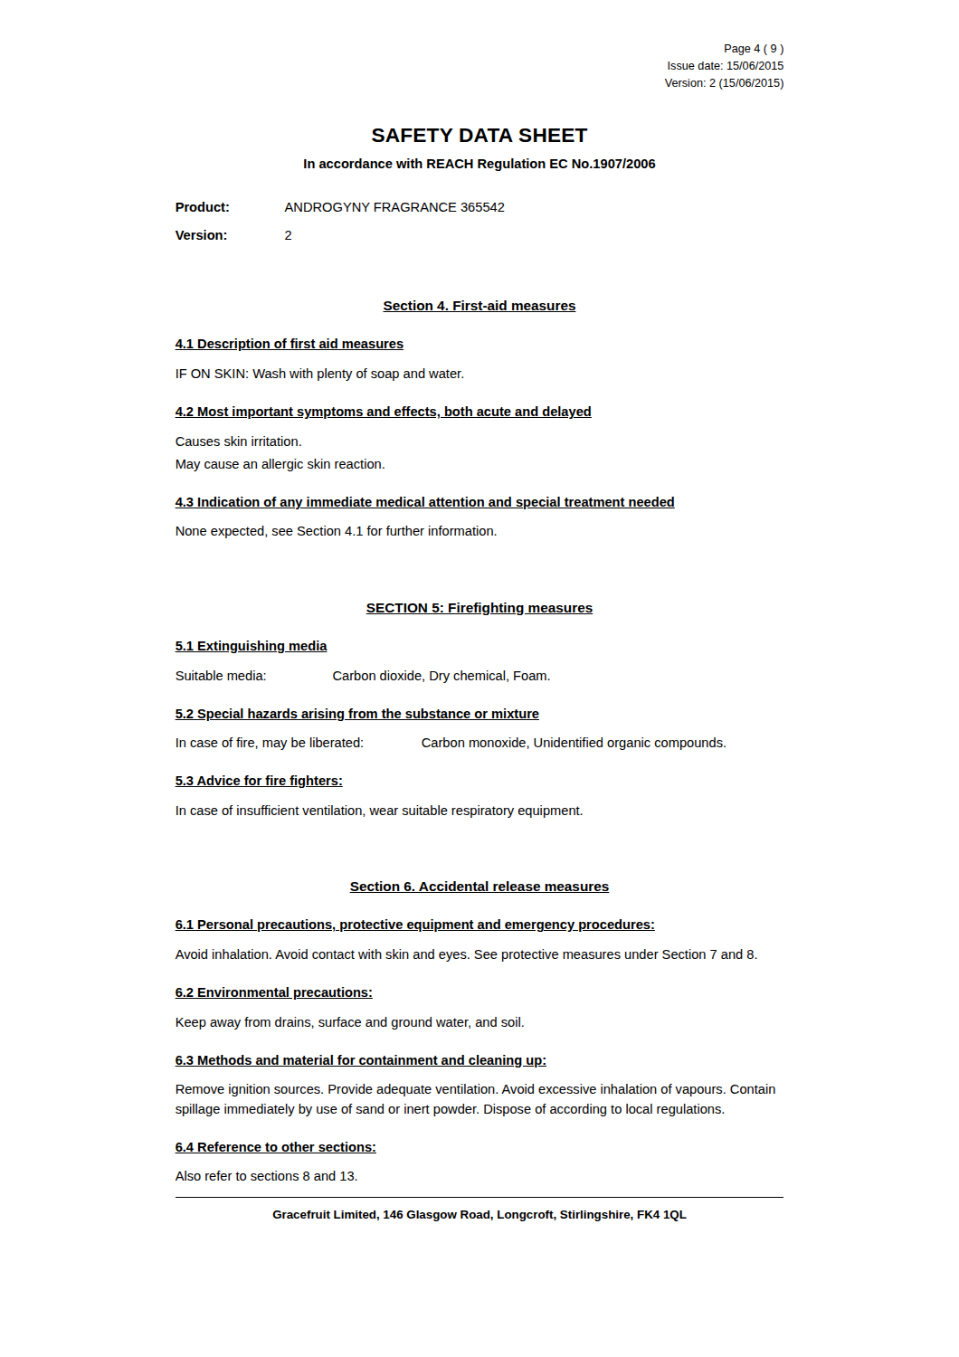Page 4 ( 9 )
Issue date: 15/06/2015
Version: 2 (15/06/2015)
SAFETY DATA SHEET
In accordance with REACH Regulation EC No.1907/2006
| Product: | ANDROGYNY FRAGRANCE 365542 |
| Version: | 2 |
Section 4. First-aid measures
4.1 Description of first aid measures
IF ON SKIN: Wash with plenty of soap and water.
4.2 Most important symptoms and effects, both acute and delayed
Causes skin irritation.
May cause an allergic skin reaction.
4.3 Indication of any immediate medical attention and special treatment needed
None expected, see Section 4.1 for further information.
SECTION 5: Firefighting measures
5.1 Extinguishing media
Suitable media: Carbon dioxide, Dry chemical, Foam.
5.2 Special hazards arising from the substance or mixture
In case of fire, may be liberated: Carbon monoxide, Unidentified organic compounds.
5.3 Advice for fire fighters:
In case of insufficient ventilation, wear suitable respiratory equipment.
Section 6. Accidental release measures
6.1 Personal precautions, protective equipment and emergency procedures:
Avoid inhalation. Avoid contact with skin and eyes. See protective measures under Section 7 and 8.
6.2 Environmental precautions:
Keep away from drains, surface and ground water, and soil.
6.3 Methods and material for containment and cleaning up:
Remove ignition sources. Provide adequate ventilation. Avoid excessive inhalation of vapours. Contain spillage immediately by use of sand or inert powder. Dispose of according to local regulations.
6.4 Reference to other sections:
Also refer to sections 8 and 13.
Gracefruit Limited, 146 Glasgow Road, Longcroft, Stirlingshire, FK4 1QL